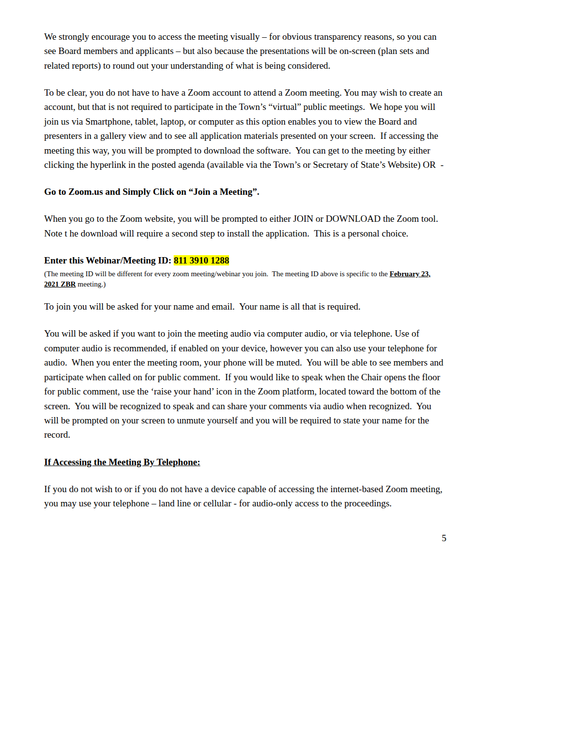We strongly encourage you to access the meeting visually – for obvious transparency reasons, so you can see Board members and applicants – but also because the presentations will be on-screen (plan sets and related reports) to round out your understanding of what is being considered.
To be clear, you do not have to have a Zoom account to attend a Zoom meeting. You may wish to create an account, but that is not required to participate in the Town’s “virtual” public meetings. We hope you will join us via Smartphone, tablet, laptop, or computer as this option enables you to view the Board and presenters in a gallery view and to see all application materials presented on your screen. If accessing the meeting this way, you will be prompted to download the software. You can get to the meeting by either clicking the hyperlink in the posted agenda (available via the Town’s or Secretary of State’s Website) OR -
Go to Zoom.us and Simply Click on “Join a Meeting”.
When you go to the Zoom website, you will be prompted to either JOIN or DOWNLOAD the Zoom tool. Note t he download will require a second step to install the application. This is a personal choice.
Enter this Webinar/Meeting ID: 811 3910 1288
(The meeting ID will be different for every zoom meeting/webinar you join. The meeting ID above is specific to the February 23, 2021 ZBR meeting.)
To join you will be asked for your name and email. Your name is all that is required.
You will be asked if you want to join the meeting audio via computer audio, or via telephone. Use of computer audio is recommended, if enabled on your device, however you can also use your telephone for audio. When you enter the meeting room, your phone will be muted. You will be able to see members and participate when called on for public comment. If you would like to speak when the Chair opens the floor for public comment, use the ‘raise your hand’ icon in the Zoom platform, located toward the bottom of the screen. You will be recognized to speak and can share your comments via audio when recognized. You will be prompted on your screen to unmute yourself and you will be required to state your name for the record.
If Accessing the Meeting By Telephone:
If you do not wish to or if you do not have a device capable of accessing the internet-based Zoom meeting, you may use your telephone – land line or cellular - for audio-only access to the proceedings.
5